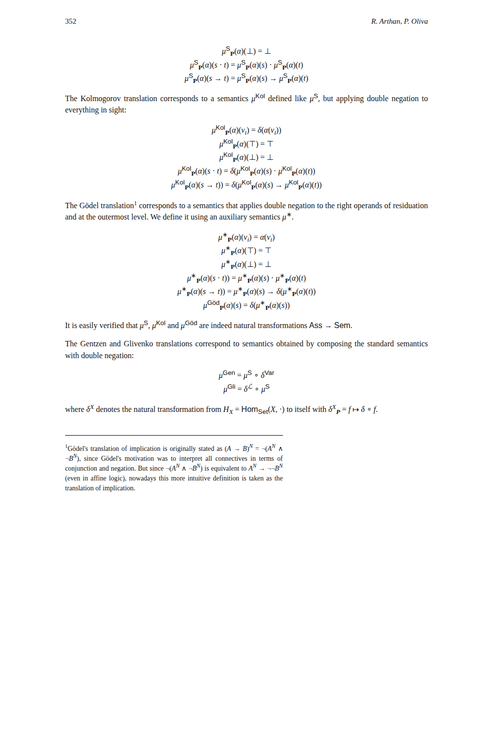352 R. Arthan, P. Oliva
μSP(α)(⊥) = ⊥ μSP(α)(s · t) = μSP(α)(s) · μSP(α)(t) μSP(α)(s → t) = μSP(α)(s) → μSP(α)(t)
The Kolmogorov translation corresponds to a semantics μKol defined like μS, but applying double negation to everything in sight:
μKolP(α)(vi) = δ(α(vi)) μKolP(α)(⊤) = ⊤ μKolP(α)(⊥) = ⊥ μKolP(α)(s · t) = δ(μKolP(α)(s) · μKolP(α)(t)) μKolP(α)(s → t)) = δ(μKolP(α)(s) → μKolP(α)(t))
The Gödel translation1 corresponds to a semantics that applies double negation to the right operands of residuation and at the outermost level. We define it using an auxiliary semantics μ∗.
μ∗P(α)(vi) = α(vi) μ∗P(α)(⊤) = ⊤ μ∗P(α)(⊥) = ⊥ μ∗P(α)(s · t)) = μ∗P(α)(s) · μ∗P(α)(t) μ∗P(α)(s → t)) = μ∗P(α)(s) → δ(μ∗P(α)(t)) μGödP(α)(s) = δ(μ∗P(α)(s))
It is easily verified that μS, μKol and μGöd are indeed natural transformations Ass → Sem.
The Gentzen and Glivenko translations correspond to semantics obtained by composing the standard semantics with double negation:
μGen = μS ∘ δVar μGli = δℒ ∘ μS
where δX denotes the natural transformation from HX = HomSet(X, ·) to itself with δXP = f ↦ δ ∘ f.
1 Gödel's translation of implication is originally stated as (A → B)N = ¬(AN ∧ ¬BN), since Gödel's motivation was to interpret all connectives in terms of conjunction and negation. But since ¬(AN ∧ ¬BN) is equivalent to AN → ¬¬BN (even in affine logic), nowadays this more intuitive definition is taken as the translation of implication.